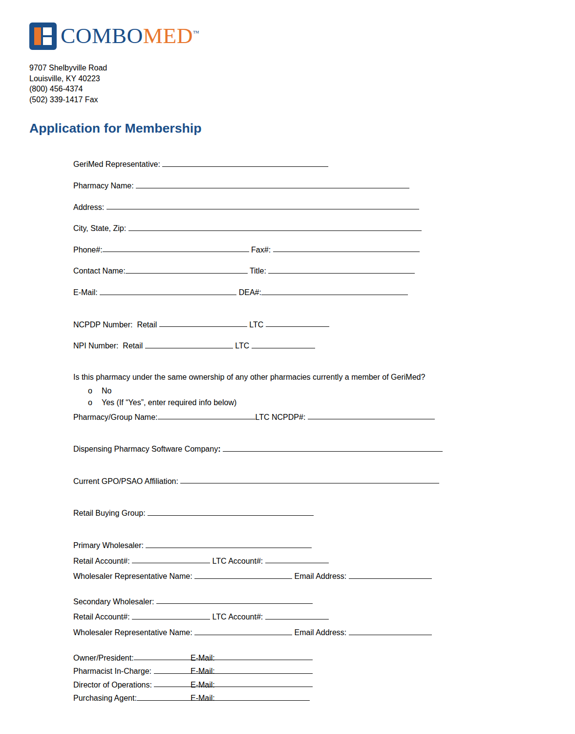COMBO MED™
9707 Shelbyville Road
Louisville, KY 40223
(800) 456-4374
(502) 339-1417 Fax
Application for Membership
GeriMed Representative:
Pharmacy Name:
Address:
City, State, Zip:
Phone#: Fax#:
Contact Name: Title:
E-Mail: DEA#:
NCPDP Number: Retail LTC
NPI Number: Retail LTC
Is this pharmacy under the same ownership of any other pharmacies currently a member of GeriMed?
No
Yes (If “Yes”, enter required info below)
Pharmacy/Group Name: LTC NCPDP#:
Dispensing Pharmacy Software Company:
Current GPO/PSAO Affiliation:
Retail Buying Group:
Primary Wholesaler:
Retail Account#: LTC Account#:
Wholesaler Representative Name: Email Address:
Secondary Wholesaler:
Retail Account#: LTC Account#:
Wholesaler Representative Name: Email Address:
Owner/President: E-Mail:
Pharmacist In-Charge: E-Mail:
Director of Operations: E-Mail:
Purchasing Agent: E-Mail: